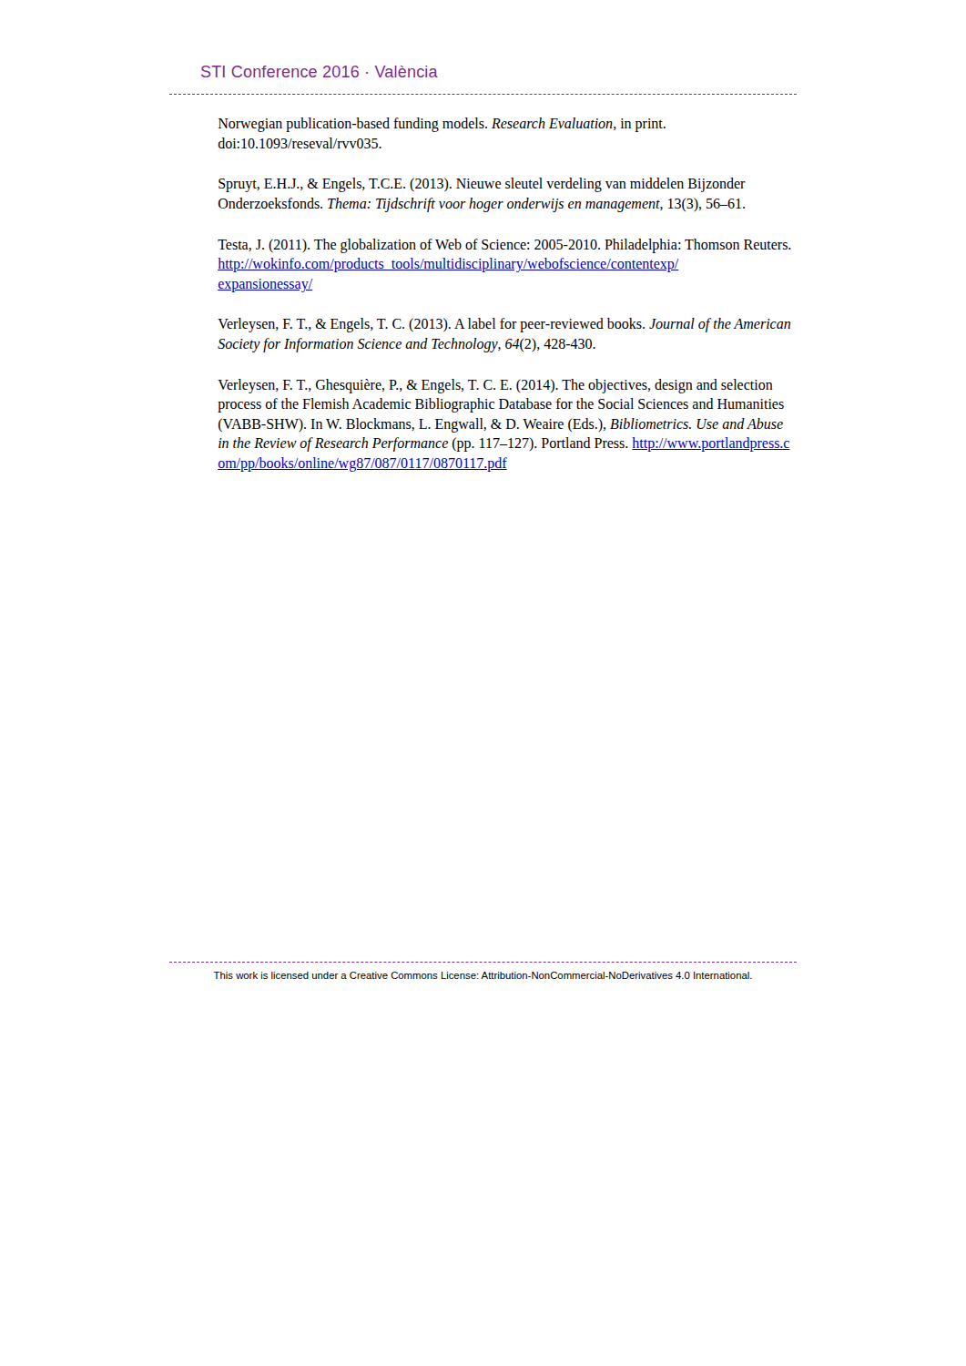STI Conference 2016 · València
Norwegian publication-based funding models. Research Evaluation, in print.
doi:10.1093/reseval/rvv035.
Spruyt, E.H.J., & Engels, T.C.E. (2013). Nieuwe sleutel verdeling van middelen Bijzonder Onderzoeksfonds. Thema: Tijdschrift voor hoger onderwijs en management, 13(3), 56–61.
Testa, J. (2011). The globalization of Web of Science: 2005-2010. Philadelphia: Thomson Reuters. http://wokinfo.com/products_tools/multidisciplinary/webofscience/contentexp/
expansionessay/
Verleysen, F. T., & Engels, T. C. (2013). A label for peer‐reviewed books. Journal of the American Society for Information Science and Technology, 64(2), 428-430.
Verleysen, F. T., Ghesquière, P., & Engels, T. C. E. (2014). The objectives, design and selection process of the Flemish Academic Bibliographic Database for the Social Sciences and Humanities (VABB-SHW). In W. Blockmans, L. Engwall, & D. Weaire (Eds.), Bibliometrics. Use and Abuse in the Review of Research Performance (pp. 117–127). Portland Press. http://www.portlandpress.com/pp/books/online/wg87/087/0117/0870117.pdf
This work is licensed under a Creative Commons License: Attribution-NonCommercial-NoDerivatives 4.0 International.